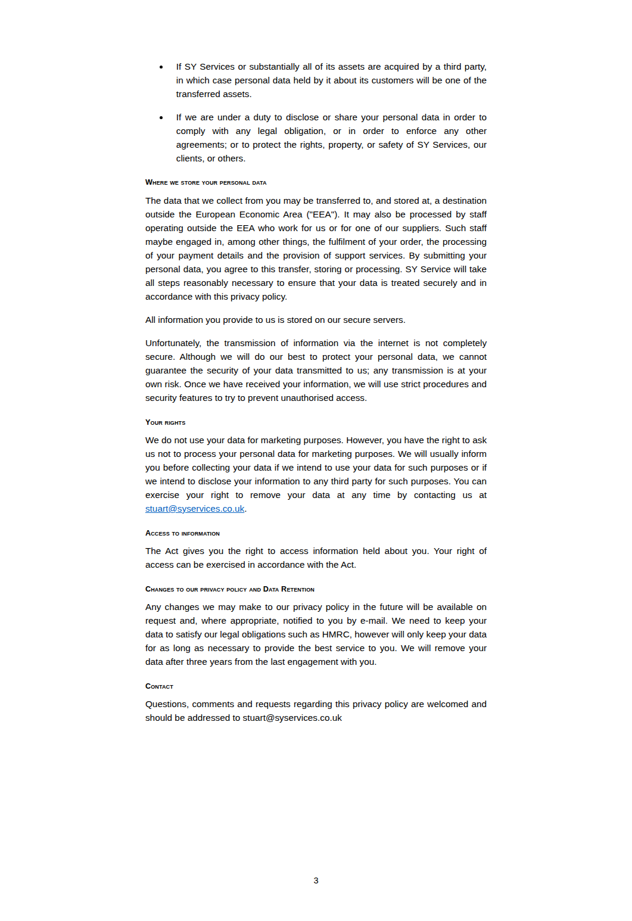If SY Services or substantially all of its assets are acquired by a third party, in which case personal data held by it about its customers will be one of the transferred assets.
If we are under a duty to disclose or share your personal data in order to comply with any legal obligation, or in order to enforce any other agreements; or to protect the rights, property, or safety of SY Services, our clients, or others.
Where we store your personal data
The data that we collect from you may be transferred to, and stored at, a destination outside the European Economic Area ("EEA"). It may also be processed by staff operating outside the EEA who work for us or for one of our suppliers. Such staff maybe engaged in, among other things, the fulfilment of your order, the processing of your payment details and the provision of support services. By submitting your personal data, you agree to this transfer, storing or processing. SY Service will take all steps reasonably necessary to ensure that your data is treated securely and in accordance with this privacy policy.
All information you provide to us is stored on our secure servers.
Unfortunately, the transmission of information via the internet is not completely secure. Although we will do our best to protect your personal data, we cannot guarantee the security of your data transmitted to us; any transmission is at your own risk. Once we have received your information, we will use strict procedures and security features to try to prevent unauthorised access.
Your rights
We do not use your data for marketing purposes. However, you have the right to ask us not to process your personal data for marketing purposes. We will usually inform you before collecting your data if we intend to use your data for such purposes or if we intend to disclose your information to any third party for such purposes. You can exercise your right to remove your data at any time by contacting us at stuart@syservices.co.uk.
Access to information
The Act gives you the right to access information held about you. Your right of access can be exercised in accordance with the Act.
Changes to our privacy policy and Data Retention
Any changes we may make to our privacy policy in the future will be available on request and, where appropriate, notified to you by e-mail. We need to keep your data to satisfy our legal obligations such as HMRC, however will only keep your data for as long as necessary to provide the best service to you. We will remove your data after three years from the last engagement with you.
Contact
Questions, comments and requests regarding this privacy policy are welcomed and should be addressed to stuart@syservices.co.uk
3